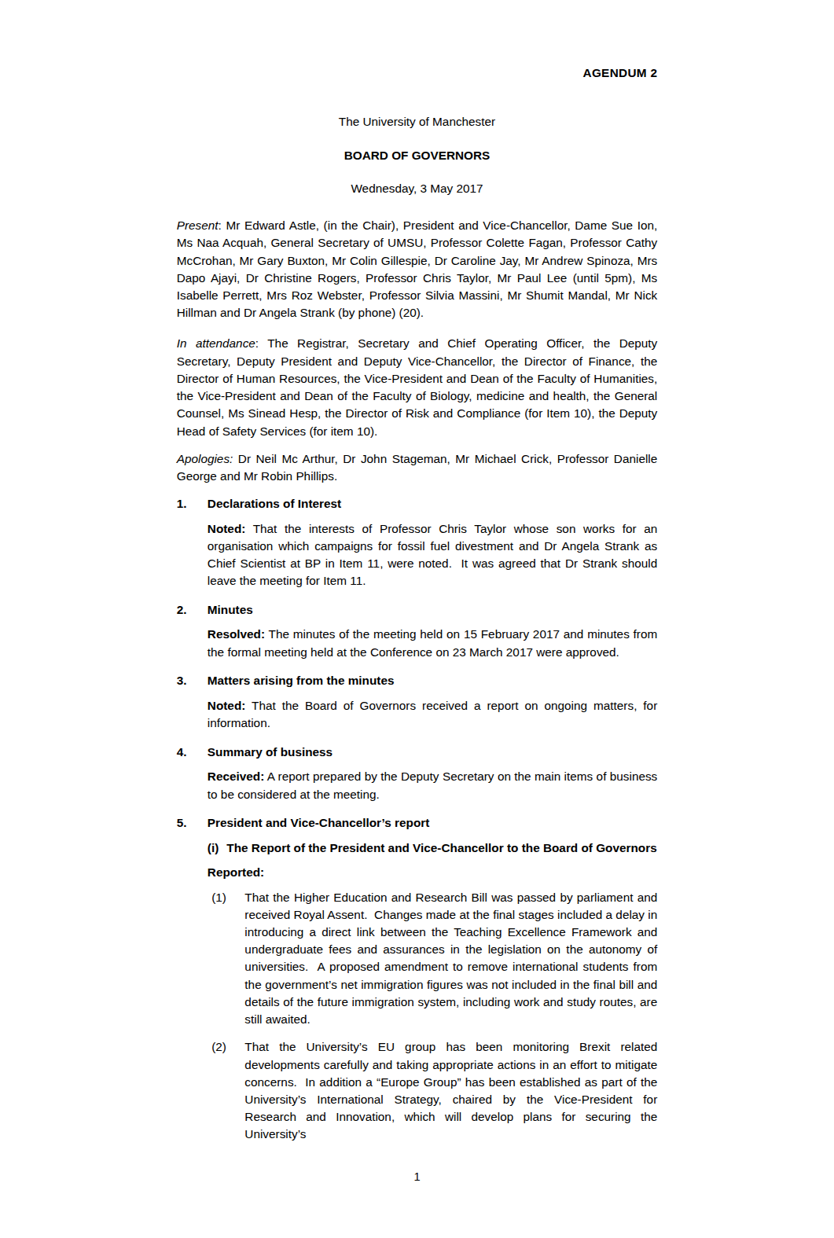AGENDUM 2
The University of Manchester
BOARD OF GOVERNORS
Wednesday, 3 May 2017
Present: Mr Edward Astle, (in the Chair), President and Vice-Chancellor, Dame Sue Ion, Ms Naa Acquah, General Secretary of UMSU, Professor Colette Fagan, Professor Cathy McCrohan, Mr Gary Buxton, Mr Colin Gillespie, Dr Caroline Jay, Mr Andrew Spinoza, Mrs Dapo Ajayi, Dr Christine Rogers, Professor Chris Taylor, Mr Paul Lee (until 5pm), Ms Isabelle Perrett, Mrs Roz Webster, Professor Silvia Massini, Mr Shumit Mandal, Mr Nick Hillman and Dr Angela Strank (by phone) (20).
In attendance: The Registrar, Secretary and Chief Operating Officer, the Deputy Secretary, Deputy President and Deputy Vice-Chancellor, the Director of Finance, the Director of Human Resources, the Vice-President and Dean of the Faculty of Humanities, the Vice-President and Dean of the Faculty of Biology, medicine and health, the General Counsel, Ms Sinead Hesp, the Director of Risk and Compliance (for Item 10), the Deputy Head of Safety Services (for item 10).
Apologies: Dr Neil Mc Arthur, Dr John Stageman, Mr Michael Crick, Professor Danielle George and Mr Robin Phillips.
Declarations of Interest
Noted: That the interests of Professor Chris Taylor whose son works for an organisation which campaigns for fossil fuel divestment and Dr Angela Strank as Chief Scientist at BP in Item 11, were noted. It was agreed that Dr Strank should leave the meeting for Item 11.
Minutes
Resolved: The minutes of the meeting held on 15 February 2017 and minutes from the formal meeting held at the Conference on 23 March 2017 were approved.
Matters arising from the minutes
Noted: That the Board of Governors received a report on ongoing matters, for information.
Summary of business
Received: A report prepared by the Deputy Secretary on the main items of business to be considered at the meeting.
President and Vice-Chancellor’s report
(i) The Report of the President and Vice-Chancellor to the Board of Governors
Reported:
That the Higher Education and Research Bill was passed by parliament and received Royal Assent. Changes made at the final stages included a delay in introducing a direct link between the Teaching Excellence Framework and undergraduate fees and assurances in the legislation on the autonomy of universities. A proposed amendment to remove international students from the government’s net immigration figures was not included in the final bill and details of the future immigration system, including work and study routes, are still awaited.
That the University’s EU group has been monitoring Brexit related developments carefully and taking appropriate actions in an effort to mitigate concerns. In addition a “Europe Group” has been established as part of the University’s International Strategy, chaired by the Vice-President for Research and Innovation, which will develop plans for securing the University’s
1